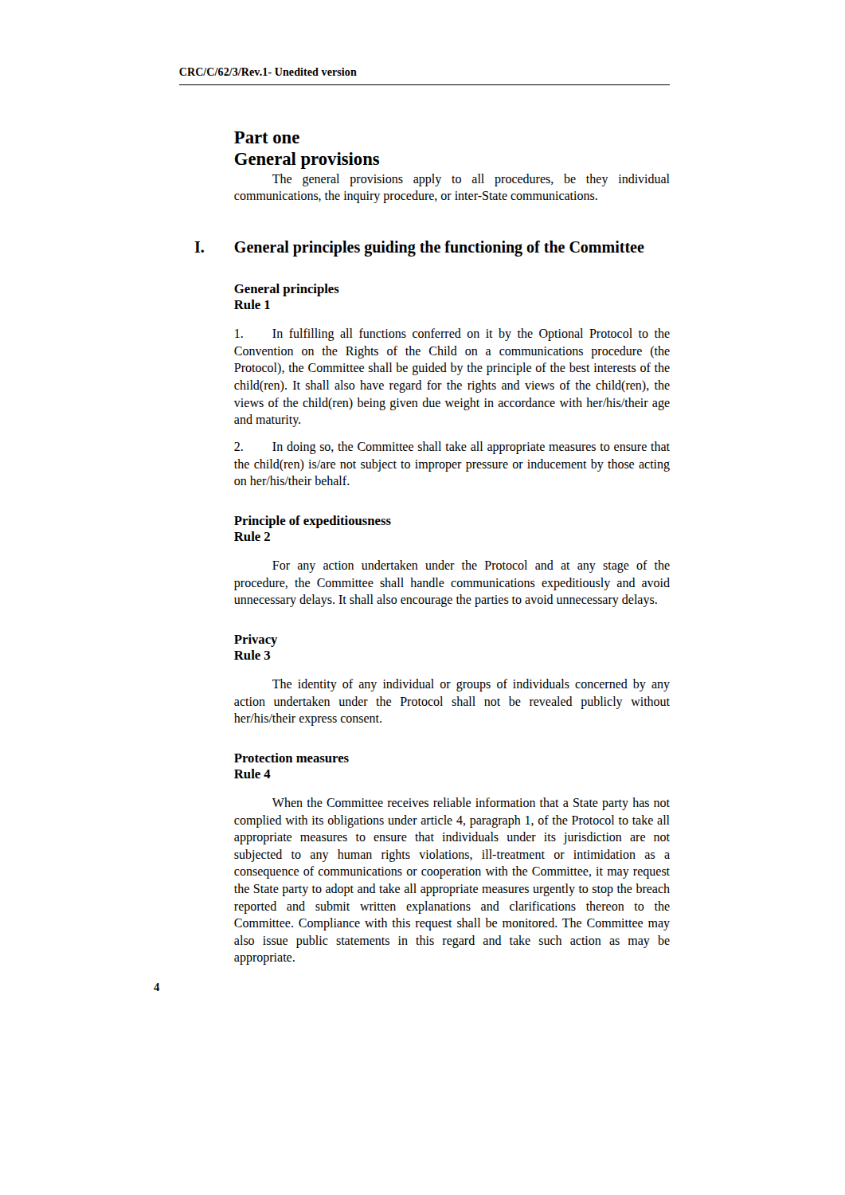CRC/C/62/3/Rev.1- Unedited version
Part one General provisions
The general provisions apply to all procedures, be they individual communications, the inquiry procedure, or inter-State communications.
I.
General principles guiding the functioning of the Committee
General principles Rule 1
1. In fulfilling all functions conferred on it by the Optional Protocol to the Convention on the Rights of the Child on a communications procedure (the Protocol), the Committee shall be guided by the principle of the best interests of the child(ren). It shall also have regard for the rights and views of the child(ren), the views of the child(ren) being given due weight in accordance with her/his/their age and maturity.
2. In doing so, the Committee shall take all appropriate measures to ensure that the child(ren) is/are not subject to improper pressure or inducement by those acting on her/his/their behalf.
Principle of expeditiousness Rule 2
For any action undertaken under the Protocol and at any stage of the procedure, the Committee shall handle communications expeditiously and avoid unnecessary delays. It shall also encourage the parties to avoid unnecessary delays.
Privacy Rule 3
The identity of any individual or groups of individuals concerned by any action undertaken under the Protocol shall not be revealed publicly without her/his/their express consent.
Protection measures Rule 4
When the Committee receives reliable information that a State party has not complied with its obligations under article 4, paragraph 1, of the Protocol to take all appropriate measures to ensure that individuals under its jurisdiction are not subjected to any human rights violations, ill-treatment or intimidation as a consequence of communications or cooperation with the Committee, it may request the State party to adopt and take all appropriate measures urgently to stop the breach reported and submit written explanations and clarifications thereon to the Committee. Compliance with this request shall be monitored. The Committee may also issue public statements in this regard and take such action as may be appropriate.
4